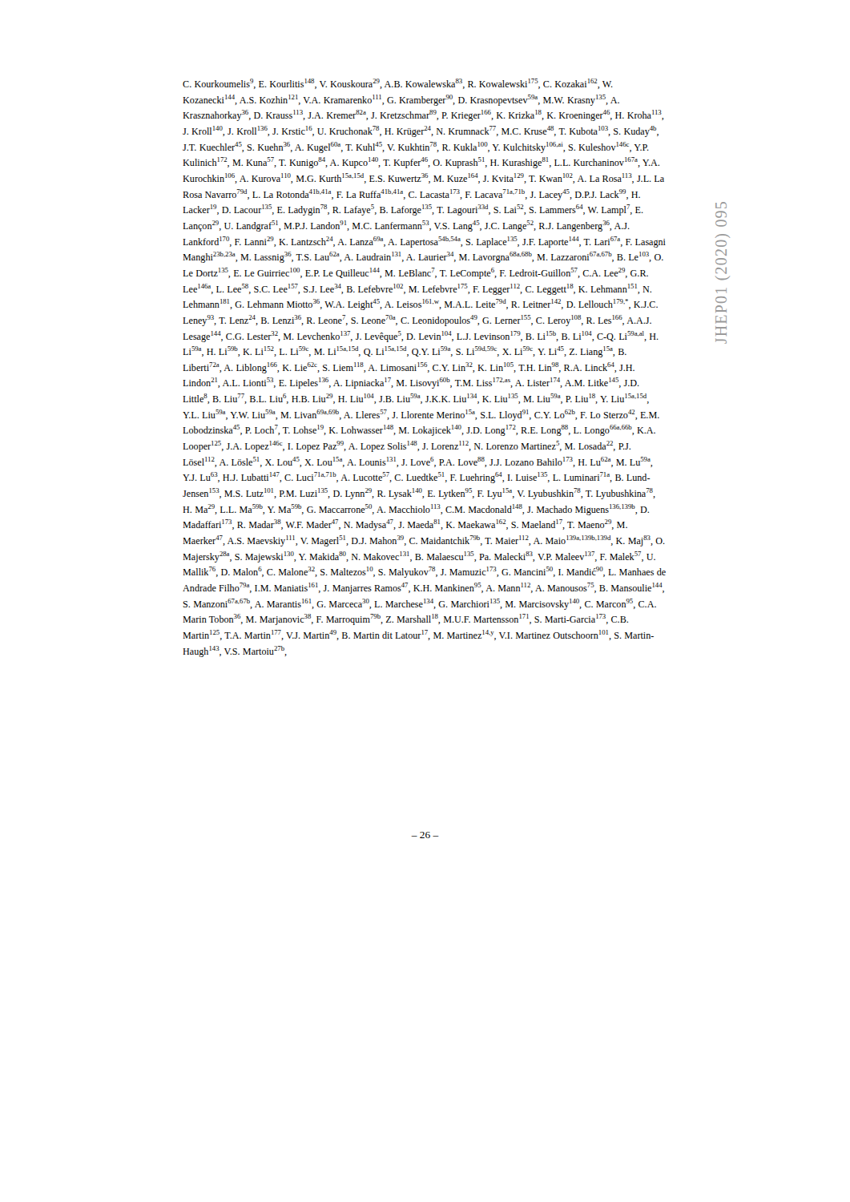JHEP01 (2020) 095
C. Kourkoumelis9, E. Kourlitis148, V. Kouskoura29, A.B. Kowalewska83, R. Kowalewski175, C. Kozakai162, W. Kozanecki144, A.S. Kozhin121, V.A. Kramarenko111, G. Kramberger90, D. Krasnopevtsev59a, M.W. Krasny135, A. Krasznahorkay36, D. Krauss113, J.A. Kremer82a, J. Kretzschmar89, P. Krieger166, K. Krizka18, K. Kroeninger46, H. Kroha113, J. Kroll140, J. Kroll136, J. Krstic16, U. Kruchonak78, H. Krüger24, N. Krumnack77, M.C. Kruse48, T. Kubota103, S. Kuday4b, J.T. Kuechler45, S. Kuehn36, A. Kugel60a, T. Kuhl45, V. Kukhtin78, R. Kukla100, Y. Kulchitsky106,ai, S. Kuleshov146c, Y.P. Kulinich172, M. Kuna57, T. Kunigo84, A. Kupco140, T. Kupfer46, O. Kuprash51, H. Kurashige81, L.L. Kurchaninov167a, Y.A. Kurochkin106, A. Kurova110, M.G. Kurth15a,15d, E.S. Kuwertz36, M. Kuze164, J. Kvita129, T. Kwan102, A. La Rosa113, J.L. La Rosa Navarro79d, L. La Rotonda41b,41a, F. La Ruffa41b,41a, C. Lacasta173, F. Lacava71a,71b, J. Lacey45, D.P.J. Lack99, H. Lacker19, D. Lacour135, E. Ladygin78, R. Lafaye5, B. Laforge135, T. Lagouri33d, S. Lai52, S. Lammers64, W. Lampl7, E. Lançon29, U. Landgraf51, M.P.J. Landon91, M.C. Lanfermann53, V.S. Lang45, J.C. Lange52, R.J. Langenberg36, A.J. Lankford170, F. Lanni29, K. Lantzsch24, A. Lanza69a, A. Lapertosa54b,54a, S. Laplace135, J.F. Laporte144, T. Lari67a, F. Lasagni Manghi23b,23a, M. Lassnig36, T.S. Lau62a, A. Laudrain131, A. Laurier34, M. Lavorgna68a,68b, M. Lazzaroni67a,67b, B. Le103, O. Le Dortz135, E. Le Guirriec100, E.P. Le Quilleuc144, M. LeBlanc7, T. LeCompte6, F. Ledroit-Guillon57, C.A. Lee29, G.R. Lee146a, L. Lee58, S.C. Lee157, S.J. Lee34, B. Lefebvre102, M. Lefebvre175, F. Legger112, C. Leggett18, K. Lehmann151, N. Lehmann181, G. Lehmann Miotto36, W.A. Leight45, A. Leisos161,w, M.A.L. Leite79d, R. Leitner142, D. Lellouch179,*, K.J.C. Leney93, T. Lenz24, B. Lenzi36, R. Leone7, S. Leone70a, C. Leonidopoulos49, G. Lerner155, C. Leroy108, R. Les166, A.A.J. Lesage144, C.G. Lester32, M. Levchenko137, J. Levêque5, D. Levin104, L.J. Levinson179, B. Li15b, B. Li104, C-Q. Li59a,al, H. Li59a, H. Li59b, K. Li152, L. Li59c, M. Li15a,15d, Q. Li15a,15d, Q.Y. Li59a, S. Li59d,59c, X. Li59c, Y. Li45, Z. Liang15a, B. Liberti72a, A. Liblong166, K. Lie62c, S. Liem118, A. Limosani156, C.Y. Lin32, K. Lin105, T.H. Lin98, R.A. Linck64, J.H. Lindon21, A.L. Lionti53, E. Lipeles136, A. Lipniacka17, M. Lisovyi60b, T.M. Liss172,as, A. Lister174, A.M. Litke145, J.D. Little8, B. Liu77, B.L. Liu6, H.B. Liu29, H. Liu104, J.B. Liu59a, J.K.K. Liu134, K. Liu135, M. Liu59a, P. Liu18, Y. Liu15a,15d, Y.L. Liu59a, Y.W. Liu59a, M. Livan69a,69b, A. Lleres57, J. Llorente Merino15a, S.L. Lloyd91, C.Y. Lo62b, F. Lo Sterzo42, E.M. Lobodzinska45, P. Loch7, T. Lohse19, K. Lohwasser148, M. Lokajicek140, J.D. Long172, R.E. Long88, L. Longo66a,66b, K.A. Looper125, J.A. Lopez146c, I. Lopez Paz99, A. Lopez Solis148, J. Lorenz112, N. Lorenzo Martinez5, M. Losada22, P.J. Lösel112, A. Lösle51, X. Lou45, X. Lou15a, A. Lounis131, J. Love6, P.A. Love88, J.J. Lozano Bahilo173, H. Lu62a, M. Lu59a, Y.J. Lu63, H.J. Lubatti147, C. Luci71a,71b, A. Lucotte57, C. Luedtke51, F. Luehring64, I. Luise135, L. Luminari71a, B. Lund-Jensen153, M.S. Lutz101, P.M. Luzi135, D. Lynn29, R. Lysak140, E. Lytken95, F. Lyu15a, V. Lyubushkin78, T. Lyubushkina78, H. Ma29, L.L. Ma59b, Y. Ma59b, G. Maccarrone50, A. Macchiolo113, C.M. Macdonald148, J. Machado Miguens136,139b, D. Madaffari173, R. Madar38, W.F. Mader47, N. Madysa47, J. Maeda81, K. Maekawa162, S. Maeland17, T. Maeno29, M. Maerker47, A.S. Maevskiy111, V. Magerl51, D.J. Mahon39, C. Maidantchik79b, T. Maier112, A. Maio139a,139b,139d, K. Maj83, O. Majersky28a, S. Majewski130, Y. Makida80, N. Makovec131, B. Malaescu135, Pa. Malecki83, V.P. Maleev137, F. Malek57, U. Mallik76, D. Malon6, C. Malone32, S. Maltezos10, S. Malyukov78, J. Mamuzic173, G. Mancini50, I. Mandić90, L. Manhaes de Andrade Filho79a, I.M. Maniatis161, J. Manjarres Ramos47, K.H. Mankinen95, A. Mann112, A. Manousos75, B. Mansoulie144, S. Manzoni67a,67b, A. Marantis161, G. Marceca30, L. Marchese134, G. Marchiori135, M. Marcisovsky140, C. Marcon95, C.A. Marin Tobon36, M. Marjanovic38, F. Marroquim79b, Z. Marshall18, M.U.F. Martensson171, S. Marti-Garcia173, C.B. Martin125, T.A. Martin177, V.J. Martin49, B. Martin dit Latour17, M. Martinez14,y, V.I. Martinez Outschoorn101, S. Martin-Haugh143, V.S. Martoiu27b,
– 26 –